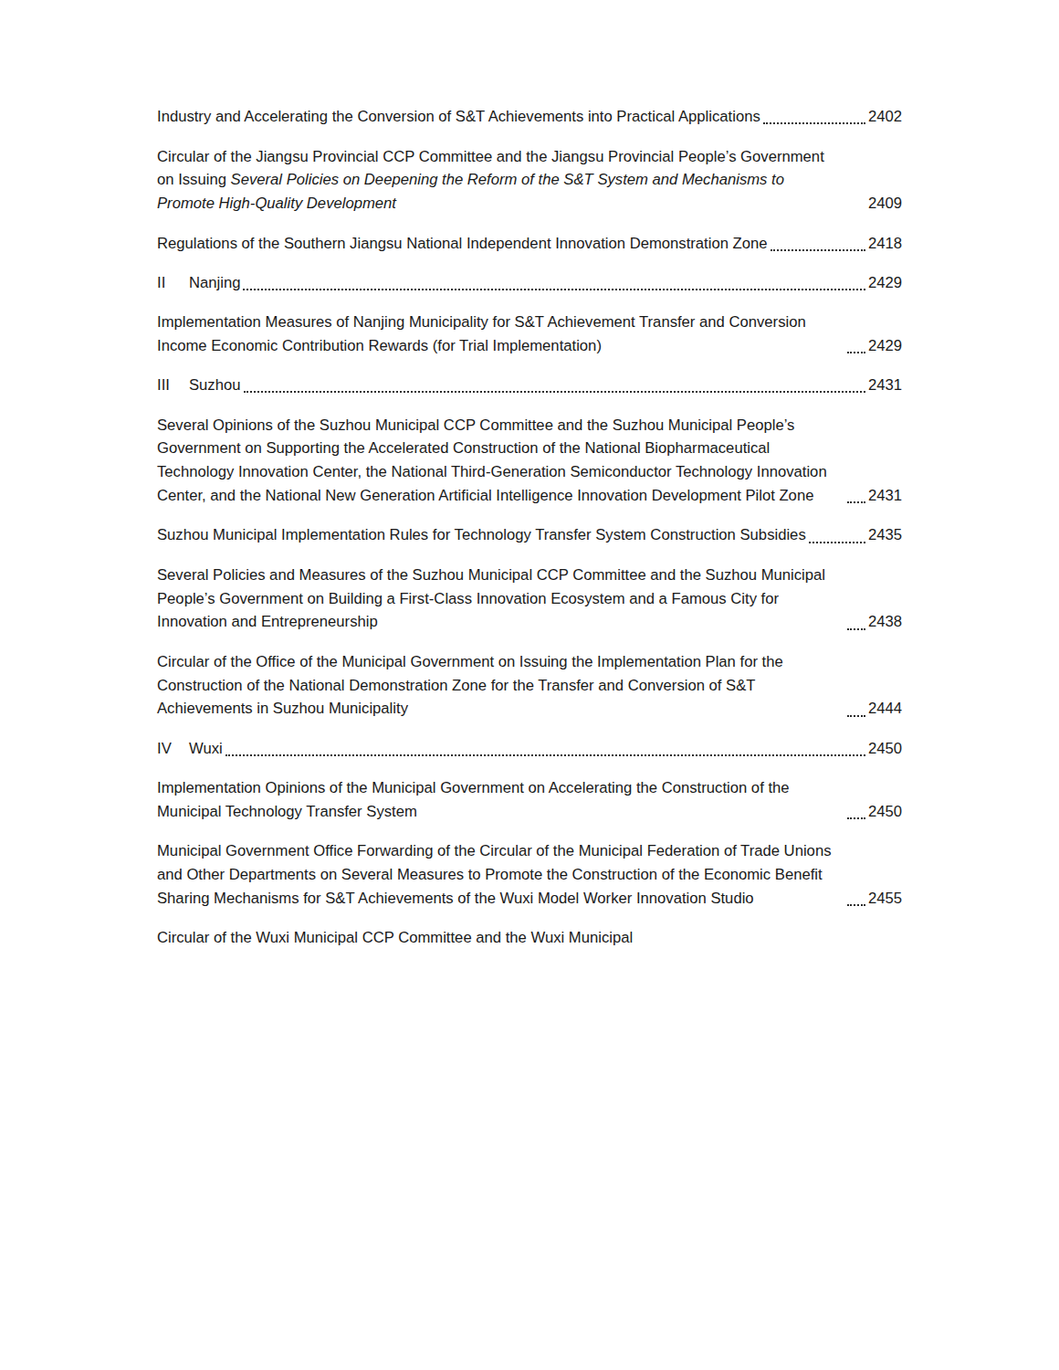Industry and Accelerating the Conversion of S&T Achievements into Practical Applications 2402
Circular of the Jiangsu Provincial CCP Committee and the Jiangsu Provincial People’s Government on Issuing Several Policies on Deepening the Reform of the S&T System and Mechanisms to Promote High-Quality Development 2409
Regulations of the Southern Jiangsu National Independent Innovation Demonstration Zone 2418
IINanjing 2429
Implementation Measures of Nanjing Municipality for S&T Achievement Transfer and Conversion Income Economic Contribution Rewards (for Trial Implementation) 2429
IIISuzhou 2431
Several Opinions of the Suzhou Municipal CCP Committee and the Suzhou Municipal People’s Government on Supporting the Accelerated Construction of the National Biopharmaceutical Technology Innovation Center, the National Third-Generation Semiconductor Technology Innovation Center, and the National New Generation Artificial Intelligence Innovation Development Pilot Zone 2431
Suzhou Municipal Implementation Rules for Technology Transfer System Construction Subsidies 2435
Several Policies and Measures of the Suzhou Municipal CCP Committee and the Suzhou Municipal People’s Government on Building a First-Class Innovation Ecosystem and a Famous City for Innovation and Entrepreneurship 2438
Circular of the Office of the Municipal Government on Issuing the Implementation Plan for the Construction of the National Demonstration Zone for the Transfer and Conversion of S&T Achievements in Suzhou Municipality 2444
IVWuxi 2450
Implementation Opinions of the Municipal Government on Accelerating the Construction of the Municipal Technology Transfer System 2450
Municipal Government Office Forwarding of the Circular of the Municipal Federation of Trade Unions and Other Departments on Several Measures to Promote the Construction of the Economic Benefit Sharing Mechanisms for S&T Achievements of the Wuxi Model Worker Innovation Studio 2455
Circular of the Wuxi Municipal CCP Committee and the Wuxi Municipal